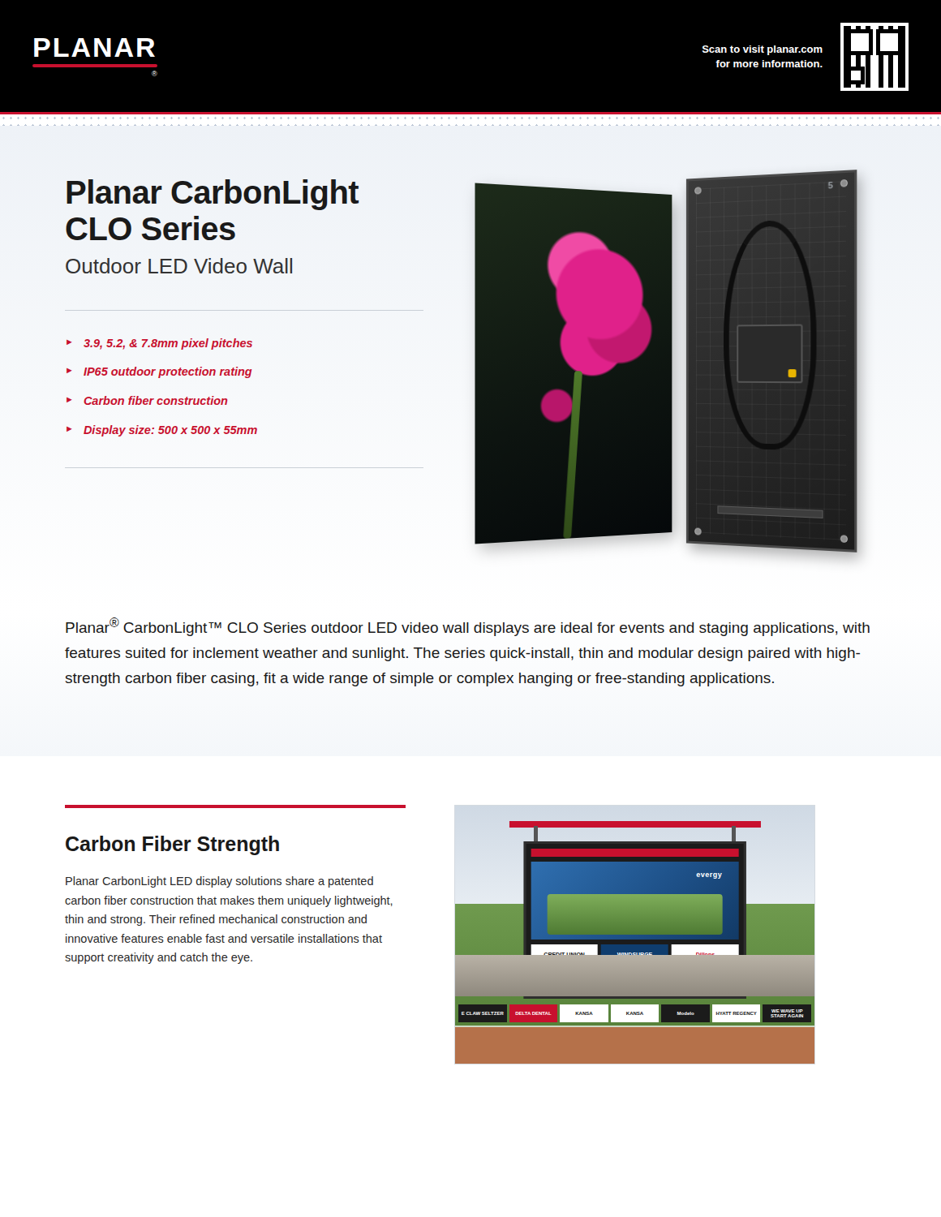PLANAR ®
Scan to visit planar.com
for more information.
Planar CarbonLight
CLO Series
Outdoor LED Video Wall
►3.9, 5.2, & 7.8mm pixel pitches
►IP65 outdoor protection rating
►Carbon fiber construction
►Display size: 500 x 500 x 55mm
5
Planar® CarbonLight™ CLO Series outdoor LED video wall displays are ideal for events and staging applications, with features suited for inclement weather and sunlight. The series quick-install, thin and modular design paired with high-strength carbon fiber casing, fit a wide range of simple or complex hanging or free-standing applications.
Carbon Fiber Strength
Planar CarbonLight LED display solutions share a patented carbon fiber construction that makes them uniquely lightweight, thin and strong. Their refined mechanical construction and innovative features enable fast and versatile installations that support creativity and catch the eye.
evergy
CREDIT UNION
WINDSURGE
Dillons
Coca-Cola
KANSAS
MODELO
E CLAW SELTZER
DELTA DENTAL
KANSA
KANSA
Modelo
HYATT REGENCY
WE WAVE UP START AGAIN